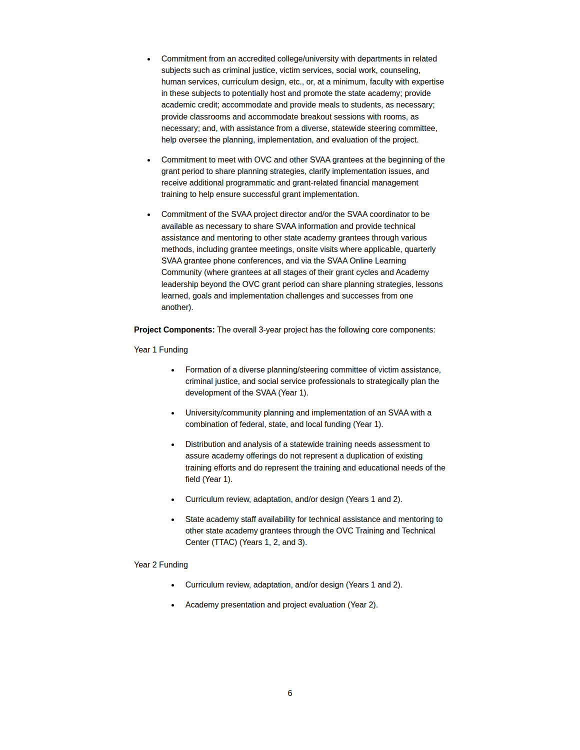Commitment from an accredited college/university with departments in related subjects such as criminal justice, victim services, social work, counseling, human services, curriculum design, etc., or, at a minimum, faculty with expertise in these subjects to potentially host and promote the state academy; provide academic credit; accommodate and provide meals to students, as necessary; provide classrooms and accommodate breakout sessions with rooms, as necessary; and, with assistance from a diverse, statewide steering committee, help oversee the planning, implementation, and evaluation of the project.
Commitment to meet with OVC and other SVAA grantees at the beginning of the grant period to share planning strategies, clarify implementation issues, and receive additional programmatic and grant-related financial management training to help ensure successful grant implementation.
Commitment of the SVAA project director and/or the SVAA coordinator to be available as necessary to share SVAA information and provide technical assistance and mentoring to other state academy grantees through various methods, including grantee meetings, onsite visits where applicable, quarterly SVAA grantee phone conferences, and via the SVAA Online Learning Community (where grantees at all stages of their grant cycles and Academy leadership beyond the OVC grant period can share planning strategies, lessons learned, goals and implementation challenges and successes from one another).
Project Components: The overall 3-year project has the following core components:
Year 1 Funding
Formation of a diverse planning/steering committee of victim assistance, criminal justice, and social service professionals to strategically plan the development of the SVAA (Year 1).
University/community planning and implementation of an SVAA with a combination of federal, state, and local funding (Year 1).
Distribution and analysis of a statewide training needs assessment to assure academy offerings do not represent a duplication of existing training efforts and do represent the training and educational needs of the field (Year 1).
Curriculum review, adaptation, and/or design (Years 1 and 2).
State academy staff availability for technical assistance and mentoring to other state academy grantees through the OVC Training and Technical Center (TTAC) (Years 1, 2, and 3).
Year 2 Funding
Curriculum review, adaptation, and/or design (Years 1 and 2).
Academy presentation and project evaluation (Year 2).
6